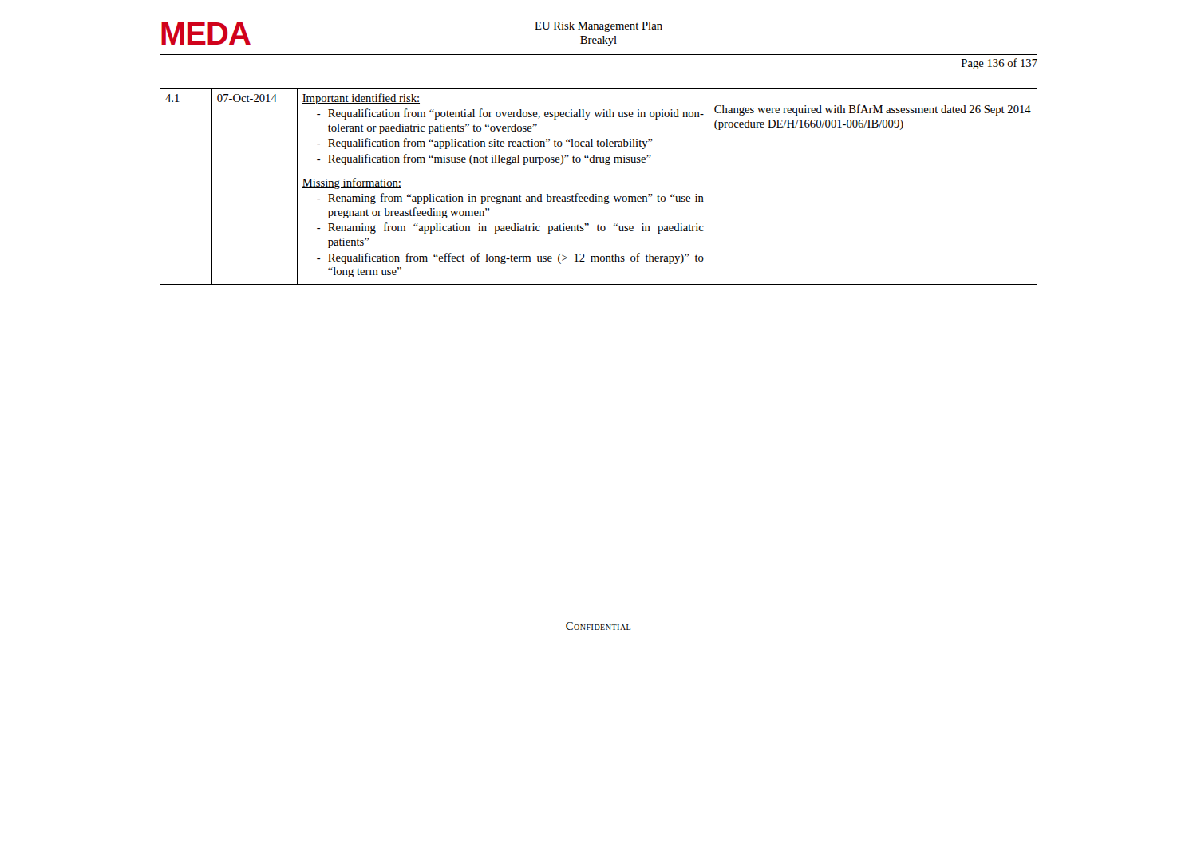MEDA
EU Risk Management Plan
Breakyl
Page 136 of 137
| 4.1 | 07-Oct-2014 | Important identified risk: Requalification from “potential for overdose, especially with use in opioid non-tolerant or paediatric patients” to “overdose” Requalification from “application site reaction” to “local tolerability” Requalification from “misuse (not illegal purpose)” to “drug misuse” Missing information: Renaming from “application in pregnant and breastfeeding women” to “use in pregnant or breastfeeding women” Renaming from “application in paediatric patients” to “use in paediatric patients” Requalification from “effect of long-term use (> 12 months of therapy)” to “long term use” | Changes were required with BfArM assessment dated 26 Sept 2014 (procedure DE/H/1660/001-006/IB/009) |
Confidential